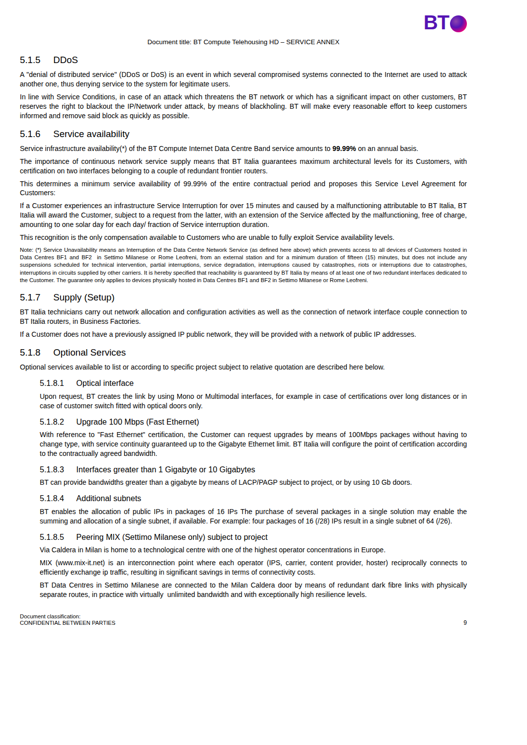BT
Document title: BT Compute Telehousing HD – SERVICE ANNEX
5.1.5 DDoS
A "denial of distributed service" (DDoS or DoS) is an event in which several compromised systems connected to the Internet are used to attack another one, thus denying service to the system for legitimate users.
In line with Service Conditions, in case of an attack which threatens the BT network or which has a significant impact on other customers, BT reserves the right to blackout the IP/Network under attack, by means of blackholing. BT will make every reasonable effort to keep customers informed and remove said block as quickly as possible.
5.1.6 Service availability
Service infrastructure availability(*) of the BT Compute Internet Data Centre Band service amounts to 99.99% on an annual basis.
The importance of continuous network service supply means that BT Italia guarantees maximum architectural levels for its Customers, with certification on two interfaces belonging to a couple of redundant frontier routers.
This determines a minimum service availability of 99.99% of the entire contractual period and proposes this Service Level Agreement for Customers:
If a Customer experiences an infrastructure Service Interruption for over 15 minutes and caused by a malfunctioning attributable to BT Italia, BT Italia will award the Customer, subject to a request from the latter, with an extension of the Service affected by the malfunctioning, free of charge, amounting to one solar day for each day/ fraction of Service interruption duration.
This recognition is the only compensation available to Customers who are unable to fully exploit Service availability levels.
Note: (*) Service Unavailability means an Interruption of the Data Centre Network Service (as defined here above) which prevents access to all devices of Customers hosted in Data Centres BF1 and BF2 in Settimo Milanese or Rome Leofreni, from an external station and for a minimum duration of fifteen (15) minutes, but does not include any suspensions scheduled for technical intervention, partial interruptions, service degradation, interruptions caused by catastrophes, riots or interruptions due to catastrophes, interruptions in circuits supplied by other carriers. It is hereby specified that reachability is guaranteed by BT Italia by means of at least one of two redundant interfaces dedicated to the Customer. The guarantee only applies to devices physically hosted in Data Centres BF1 and BF2 in Settimo Milanese or Rome Leofreni.
5.1.7 Supply (Setup)
BT Italia technicians carry out network allocation and configuration activities as well as the connection of network interface couple connection to BT Italia routers, in Business Factories.
If a Customer does not have a previously assigned IP public network, they will be provided with a network of public IP addresses.
5.1.8 Optional Services
Optional services available to list or according to specific project subject to relative quotation are described here below.
5.1.8.1 Optical interface
Upon request, BT creates the link by using Mono or Multimodal interfaces, for example in case of certifications over long distances or in case of customer switch fitted with optical doors only.
5.1.8.2 Upgrade 100 Mbps (Fast Ethernet)
With reference to "Fast Ethernet" certification, the Customer can request upgrades by means of 100Mbps packages without having to change type, with service continuity guaranteed up to the Gigabyte Ethernet limit. BT Italia will configure the point of certification according to the contractually agreed bandwidth.
5.1.8.3 Interfaces greater than 1 Gigabyte or 10 Gigabytes
BT can provide bandwidths greater than a gigabyte by means of LACP/PAGP subject to project, or by using 10 Gb doors.
5.1.8.4 Additional subnets
BT enables the allocation of public IPs in packages of 16 IPs The purchase of several packages in a single solution may enable the summing and allocation of a single subnet, if available. For example: four packages of 16 (/28) IPs result in a single subnet of 64 (/26).
5.1.8.5 Peering MIX (Settimo Milanese only) subject to project
Via Caldera in Milan is home to a technological centre with one of the highest operator concentrations in Europe.
MIX (www.mix-it.net) is an interconnection point where each operator (IPS, carrier, content provider, hoster) reciprocally connects to efficiently exchange ip traffic, resulting in significant savings in terms of connectivity costs.
BT Data Centres in Settimo Milanese are connected to the Milan Caldera door by means of redundant dark fibre links with physically separate routes, in practice with virtually unlimited bandwidth and with exceptionally high resilience levels.
Document classification:
CONFIDENTIAL BETWEEN PARTIES
9